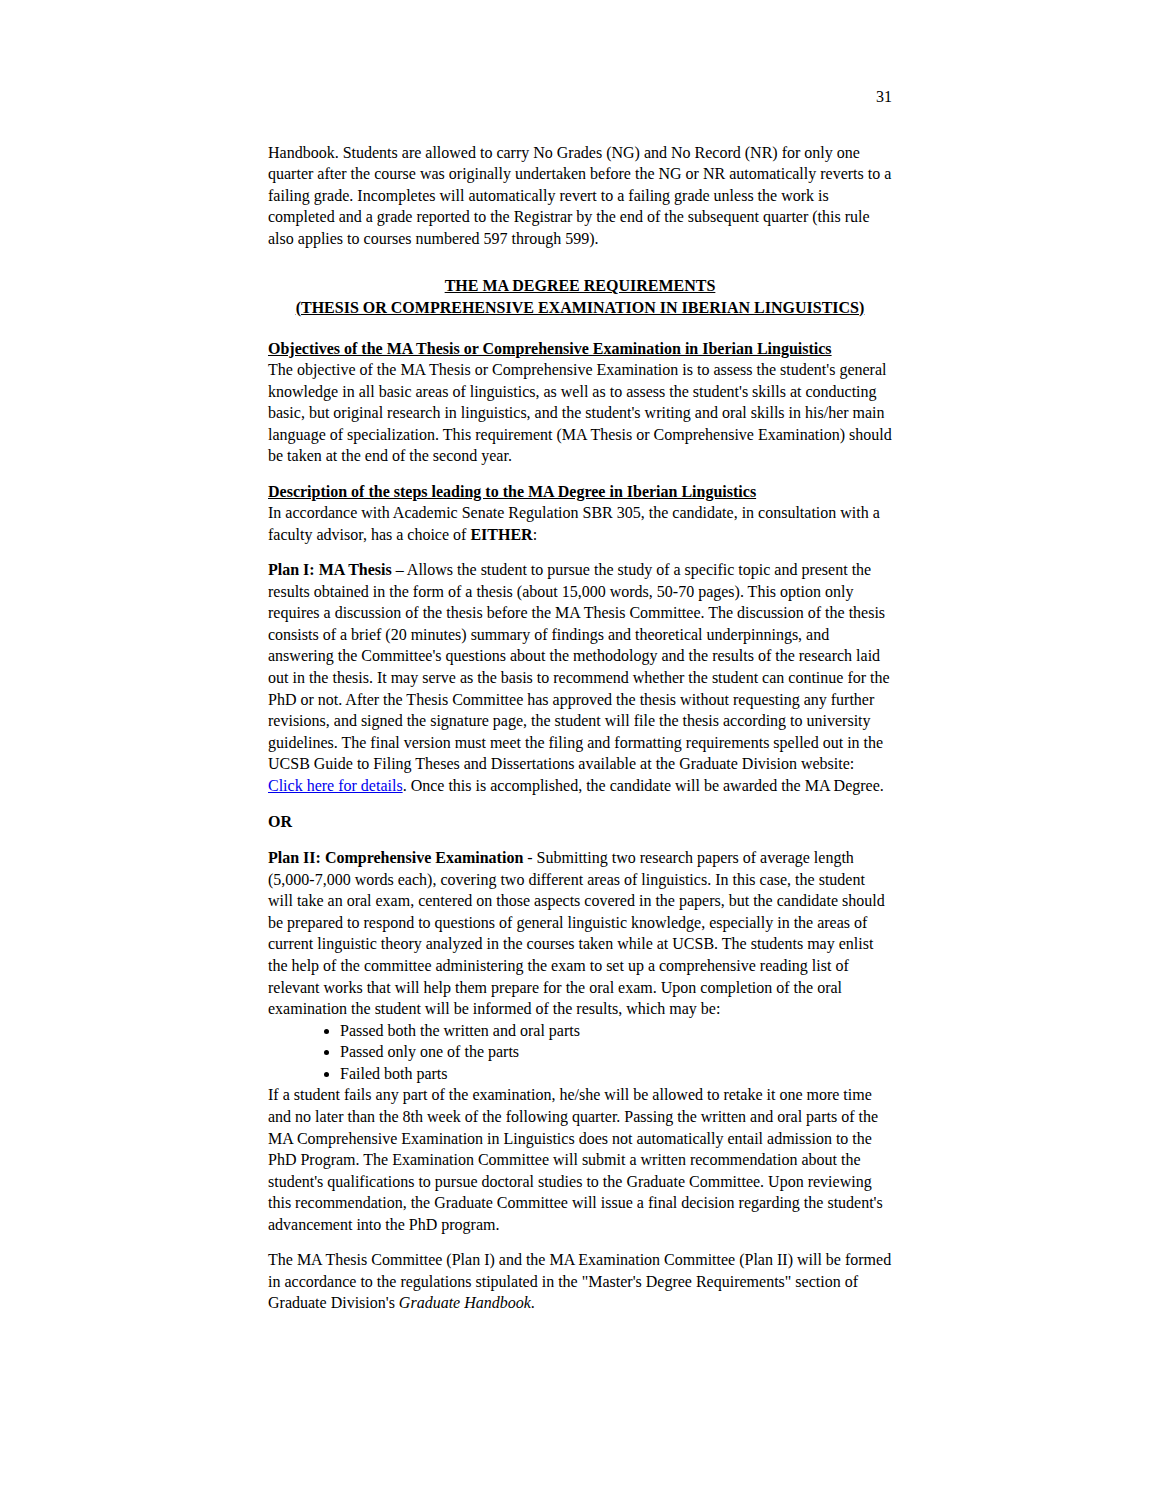31
Handbook. Students are allowed to carry No Grades (NG) and No Record (NR) for only one quarter after the course was originally undertaken before the NG or NR automatically reverts to a failing grade. Incompletes will automatically revert to a failing grade unless the work is completed and a grade reported to the Registrar by the end of the subsequent quarter (this rule also applies to courses numbered 597 through 599).
THE MA DEGREE REQUIREMENTS
(THESIS OR COMPREHENSIVE EXAMINATION IN IBERIAN LINGUISTICS)
Objectives of the MA Thesis or Comprehensive Examination in Iberian Linguistics
The objective of the MA Thesis or Comprehensive Examination is to assess the student's general knowledge in all basic areas of linguistics, as well as to assess the student's skills at conducting basic, but original research in linguistics, and the student's writing and oral skills in his/her main language of specialization. This requirement (MA Thesis or Comprehensive Examination) should be taken at the end of the second year.
Description of the steps leading to the MA Degree in Iberian Linguistics
In accordance with Academic Senate Regulation SBR 305, the candidate, in consultation with a faculty advisor, has a choice of EITHER:
Plan I: MA Thesis – Allows the student to pursue the study of a specific topic and present the results obtained in the form of a thesis (about 15,000 words, 50-70 pages). This option only requires a discussion of the thesis before the MA Thesis Committee. The discussion of the thesis consists of a brief (20 minutes) summary of findings and theoretical underpinnings, and answering the Committee's questions about the methodology and the results of the research laid out in the thesis. It may serve as the basis to recommend whether the student can continue for the PhD or not. After the Thesis Committee has approved the thesis without requesting any further revisions, and signed the signature page, the student will file the thesis according to university guidelines. The final version must meet the filing and formatting requirements spelled out in the UCSB Guide to Filing Theses and Dissertations available at the Graduate Division website: Click here for details. Once this is accomplished, the candidate will be awarded the MA Degree.
OR
Plan II: Comprehensive Examination - Submitting two research papers of average length (5,000-7,000 words each), covering two different areas of linguistics. In this case, the student will take an oral exam, centered on those aspects covered in the papers, but the candidate should be prepared to respond to questions of general linguistic knowledge, especially in the areas of current linguistic theory analyzed in the courses taken while at UCSB. The students may enlist the help of the committee administering the exam to set up a comprehensive reading list of relevant works that will help them prepare for the oral exam. Upon completion of the oral examination the student will be informed of the results, which may be:
Passed both the written and oral parts
Passed only one of the parts
Failed both parts
If a student fails any part of the examination, he/she will be allowed to retake it one more time and no later than the 8th week of the following quarter. Passing the written and oral parts of the MA Comprehensive Examination in Linguistics does not automatically entail admission to the PhD Program. The Examination Committee will submit a written recommendation about the student's qualifications to pursue doctoral studies to the Graduate Committee. Upon reviewing this recommendation, the Graduate Committee will issue a final decision regarding the student's advancement into the PhD program.
The MA Thesis Committee (Plan I) and the MA Examination Committee (Plan II) will be formed in accordance to the regulations stipulated in the "Master's Degree Requirements" section of Graduate Division's Graduate Handbook.